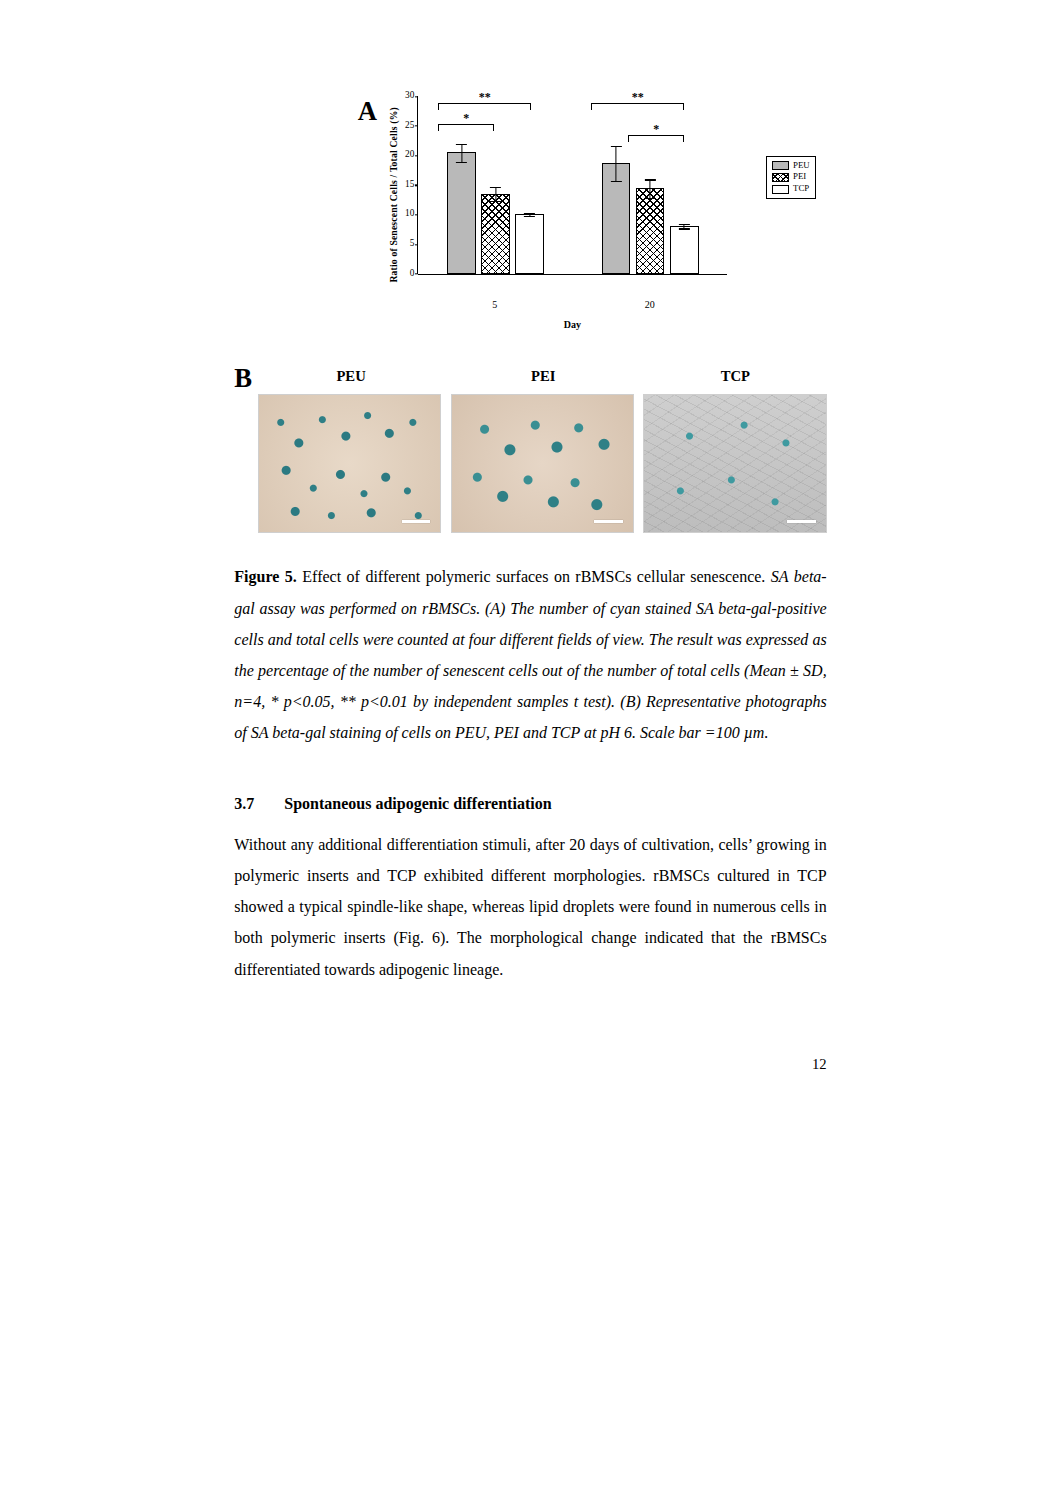A
Ratio of Senescent Cells / Total Cells (%)
30 25 20 15 10 5 0
*
**
*
**
5
20
Day
PEU
PEI
TCP
B
PEU
PEI
TCP
Figure 5. Effect of different polymeric surfaces on rBMSCs cellular senescence. SA beta-gal assay was performed on rBMSCs. (A) The number of cyan stained SA beta-gal-positive cells and total cells were counted at four different fields of view. The result was expressed as the percentage of the number of senescent cells out of the number of total cells (Mean ± SD, n=4, * p<0.05, ** p<0.01 by independent samples t test). (B) Representative photographs of SA beta-gal staining of cells on PEU, PEI and TCP at pH 6. Scale bar =100 µm.
3.7 Spontaneous adipogenic differentiation
Without any additional differentiation stimuli, after 20 days of cultivation, cells’ growing in polymeric inserts and TCP exhibited different morphologies. rBMSCs cultured in TCP showed a typical spindle-like shape, whereas lipid droplets were found in numerous cells in both polymeric inserts (Fig. 6). The morphological change indicated that the rBMSCs differentiated towards adipogenic lineage.
12